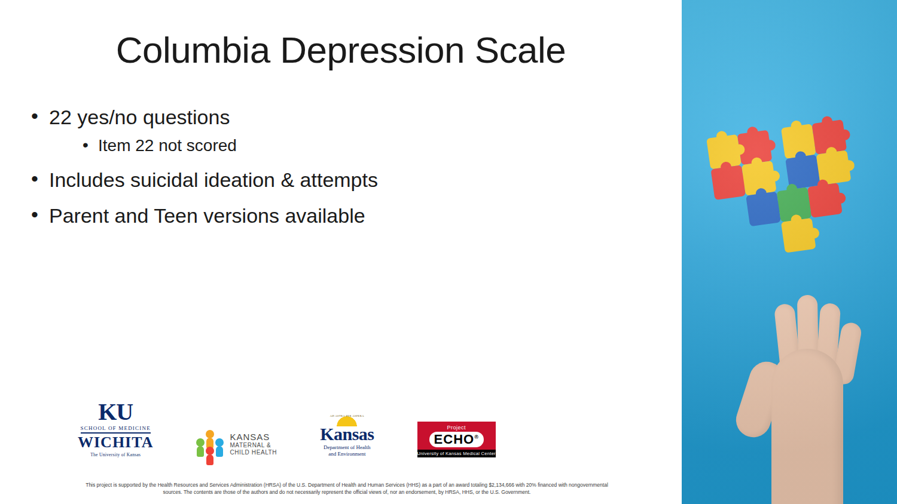Columbia Depression Scale
22 yes/no questions
Item 22 not scored
Includes suicidal ideation & attempts
Parent and Teen versions available
KU
SCHOOL OF MEDICINE
WICHITA
The University of Kansas
KANSAS
MATERNAL &
CHILD HEALTH
Kansas
Department of Health
and Environment
Project
ECHO®
University of Kansas Medical Center
This project is supported by the Health Resources and Services Administration (HRSA) of the U.S. Department of Health and Human Services (HHS) as a part of an award totaling $2,134,666 with 20% financed with nongovernmental sources. The contents are those of the authors and do not necessarily represent the official views of, nor an endorsement, by HRSA, HHS, or the U.S. Government.